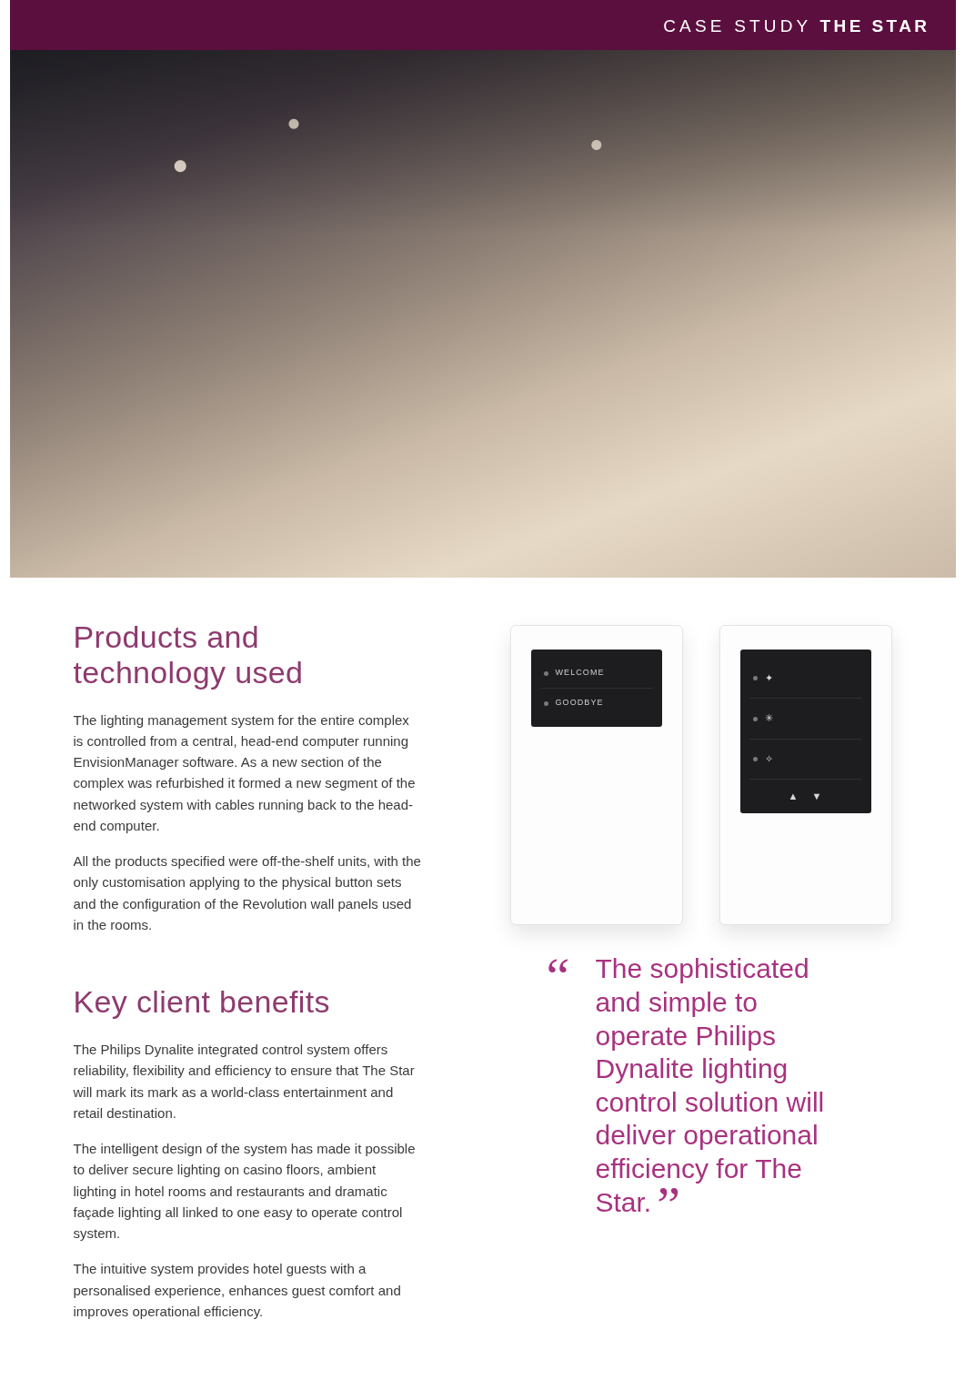Case Study The Star
Products and
technology used
The lighting management system for the entire complex is controlled from a central, head-end computer running EnvisionManager software. As a new section of the complex was refurbished it formed a new segment of the networked system with cables running back to the head-end computer.
All the products specified were off-the-shelf units, with the only customisation applying to the physical button sets and the configuration of the Revolution wall panels used in the rooms.
Key client benefits
The Philips Dynalite integrated control system offers reliability, flexibility and efficiency to ensure that The Star will mark its mark as a world-class entertainment and retail destination.
The intelligent design of the system has made it possible to deliver secure lighting on casino floors, ambient lighting in hotel rooms and restaurants and dramatic façade lighting all linked to one easy to operate control system.
The intuitive system provides hotel guests with a personalised experience, enhances guest comfort and improves operational efficiency.
Welcome
Goodbye
✦
✳
✧
▲▼
“ The sophisticated and simple to operate Philips Dynalite lighting control solution will deliver operational efficiency for The Star.”